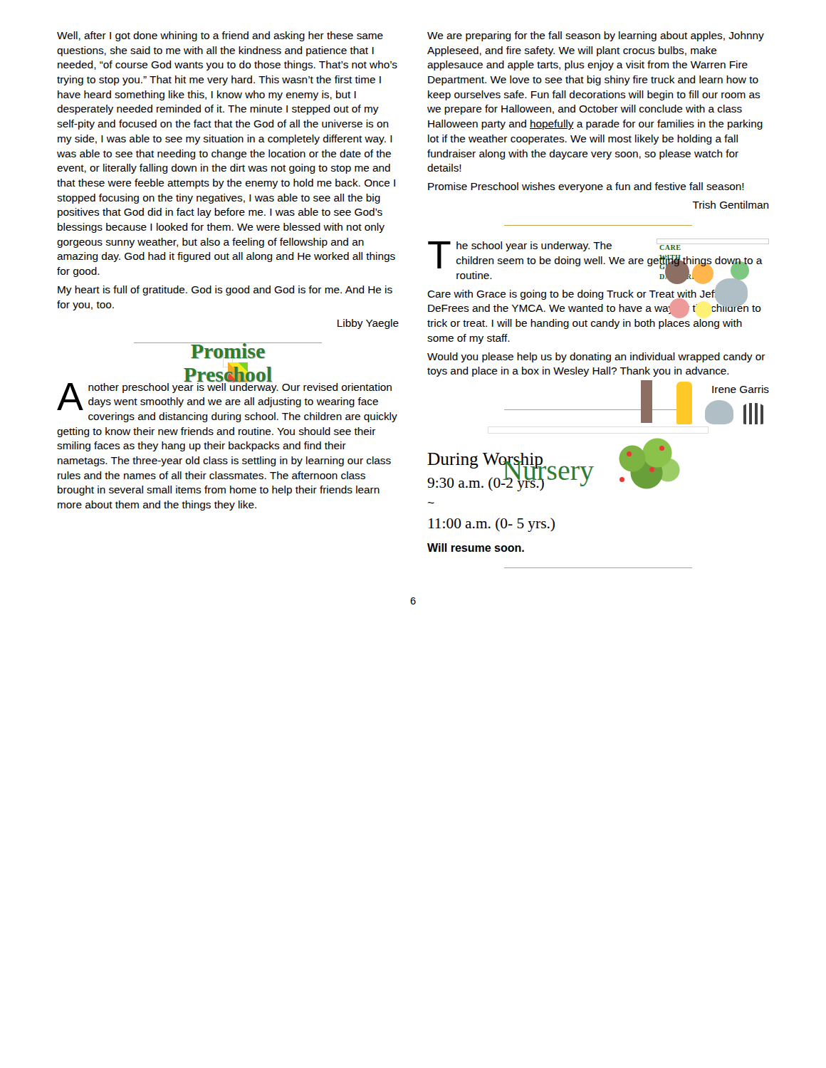Well, after I got done whining to a friend and asking her these same questions, she said to me with all the kindness and patience that I needed, “of course God wants you to do those things. That’s not who’s trying to stop you.” That hit me very hard. This wasn’t the first time I have heard something like this, I know who my enemy is, but I desperately needed reminded of it. The minute I stepped out of my self-pity and focused on the fact that the God of all the universe is on my side, I was able to see my situation in a completely different way. I was able to see that needing to change the location or the date of the event, or literally falling down in the dirt was not going to stop me and that these were feeble attempts by the enemy to hold me back. Once I stopped focusing on the tiny negatives, I was able to see all the big positives that God did in fact lay before me. I was able to see God’s blessings because I looked for them. We were blessed with not only gorgeous sunny weather, but also a feeling of fellowship and an amazing day. God had it figured out all along and He worked all things for good.
My heart is full of gratitude. God is good and God is for me. And He is for you, too.
Libby Yaegle
Promise Preschool
Another preschool year is well underway. Our revised orientation days went smoothly and we are all adjusting to wearing face coverings and distancing during school. The children are quickly getting to know their new friends and routine. You should see their smiling faces as they hang up their backpacks and find their nametags. The three-year old class is settling in by learning our class rules and the names of all their classmates. The afternoon class brought in several small items from home to help their friends learn more about them and the things they like.
We are preparing for the fall season by learning about apples, Johnny Appleseed, and fire safety. We will plant crocus bulbs, make applesauce and apple tarts, plus enjoy a visit from the Warren Fire Department. We love to see that big shiny fire truck and learn how to keep ourselves safe. Fun fall decorations will begin to fill our room as we prepare for Halloween, and October will conclude with a class Halloween party and hopefully a parade for our families in the parking lot if the weather cooperates. We will most likely be holding a fall fundraiser along with the daycare very soon, so please watch for details!
Promise Preschool wishes everyone a fun and festive fall season!
Trish Gentilman
CARE WITH GRACE
DAYCARE
The school year is underway. The children seem to be doing well. We are getting things down to a routine.
Care with Grace is going to be doing Truck or Treat with Jefferson DeFrees and the YMCA. We wanted to have a way for the children to trick or treat. I will be handing out candy in both places along with some of my staff.
Would you please help us by donating an individual wrapped candy or toys and place in a box in Wesley Hall? Thank you in advance.
Irene Garris
Nursery
During Worship
9:30 a.m. (0-2 yrs.)
~
11:00 a.m. (0- 5 yrs.)
Will resume soon.
6